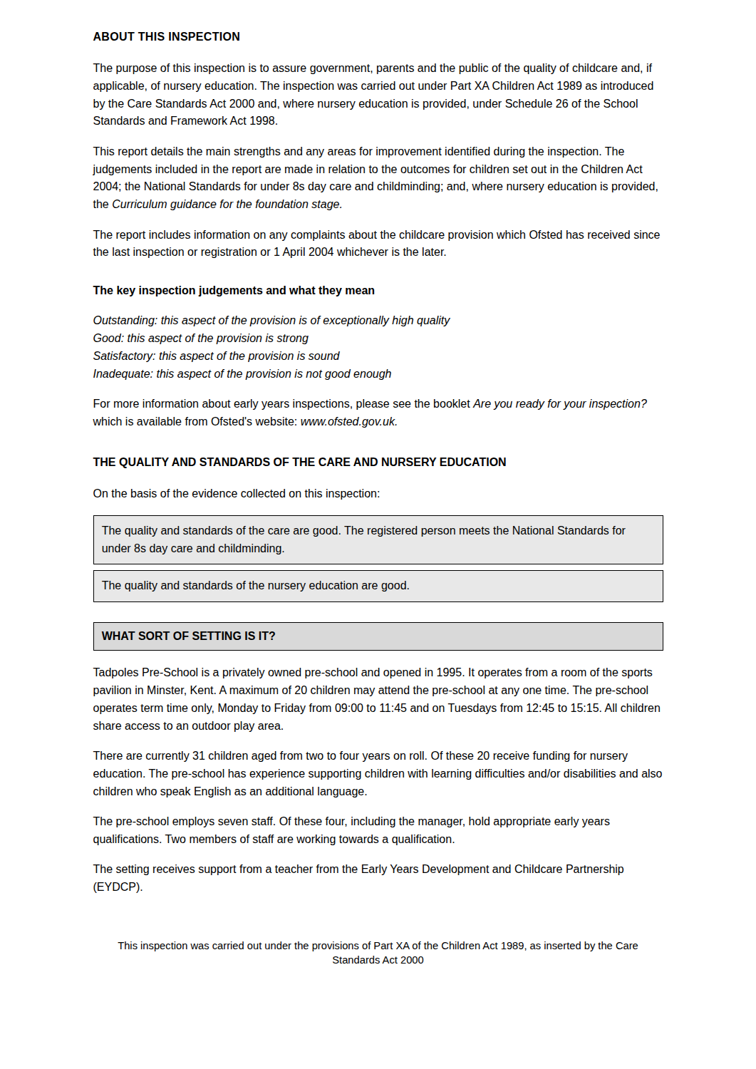ABOUT THIS INSPECTION
The purpose of this inspection is to assure government, parents and the public of the quality of childcare and, if applicable, of nursery education. The inspection was carried out under Part XA Children Act 1989 as introduced by the Care Standards Act 2000 and, where nursery education is provided, under Schedule 26 of the School Standards and Framework Act 1998.
This report details the main strengths and any areas for improvement identified during the inspection. The judgements included in the report are made in relation to the outcomes for children set out in the Children Act 2004; the National Standards for under 8s day care and childminding; and, where nursery education is provided, the Curriculum guidance for the foundation stage.
The report includes information on any complaints about the childcare provision which Ofsted has received since the last inspection or registration or 1 April 2004 whichever is the later.
The key inspection judgements and what they mean
Outstanding: this aspect of the provision is of exceptionally high quality
Good: this aspect of the provision is strong
Satisfactory: this aspect of the provision is sound
Inadequate: this aspect of the provision is not good enough
For more information about early years inspections, please see the booklet Are you ready for your inspection? which is available from Ofsted's website: www.ofsted.gov.uk.
THE QUALITY AND STANDARDS OF THE CARE AND NURSERY EDUCATION
On the basis of the evidence collected on this inspection:
The quality and standards of the care are good. The registered person meets the National Standards for under 8s day care and childminding.
The quality and standards of the nursery education are good.
WHAT SORT OF SETTING IS IT?
Tadpoles Pre-School is a privately owned pre-school and opened in 1995. It operates from a room of the sports pavilion in Minster, Kent. A maximum of 20 children may attend the pre-school at any one time. The pre-school operates term time only, Monday to Friday from 09:00 to 11:45 and on Tuesdays from 12:45 to 15:15. All children share access to an outdoor play area.
There are currently 31 children aged from two to four years on roll. Of these 20 receive funding for nursery education. The pre-school has experience supporting children with learning difficulties and/or disabilities and also children who speak English as an additional language.
The pre-school employs seven staff. Of these four, including the manager, hold appropriate early years qualifications. Two members of staff are working towards a qualification.
The setting receives support from a teacher from the Early Years Development and Childcare Partnership (EYDCP).
This inspection was carried out under the provisions of Part XA of the Children Act 1989, as inserted by the Care Standards Act 2000